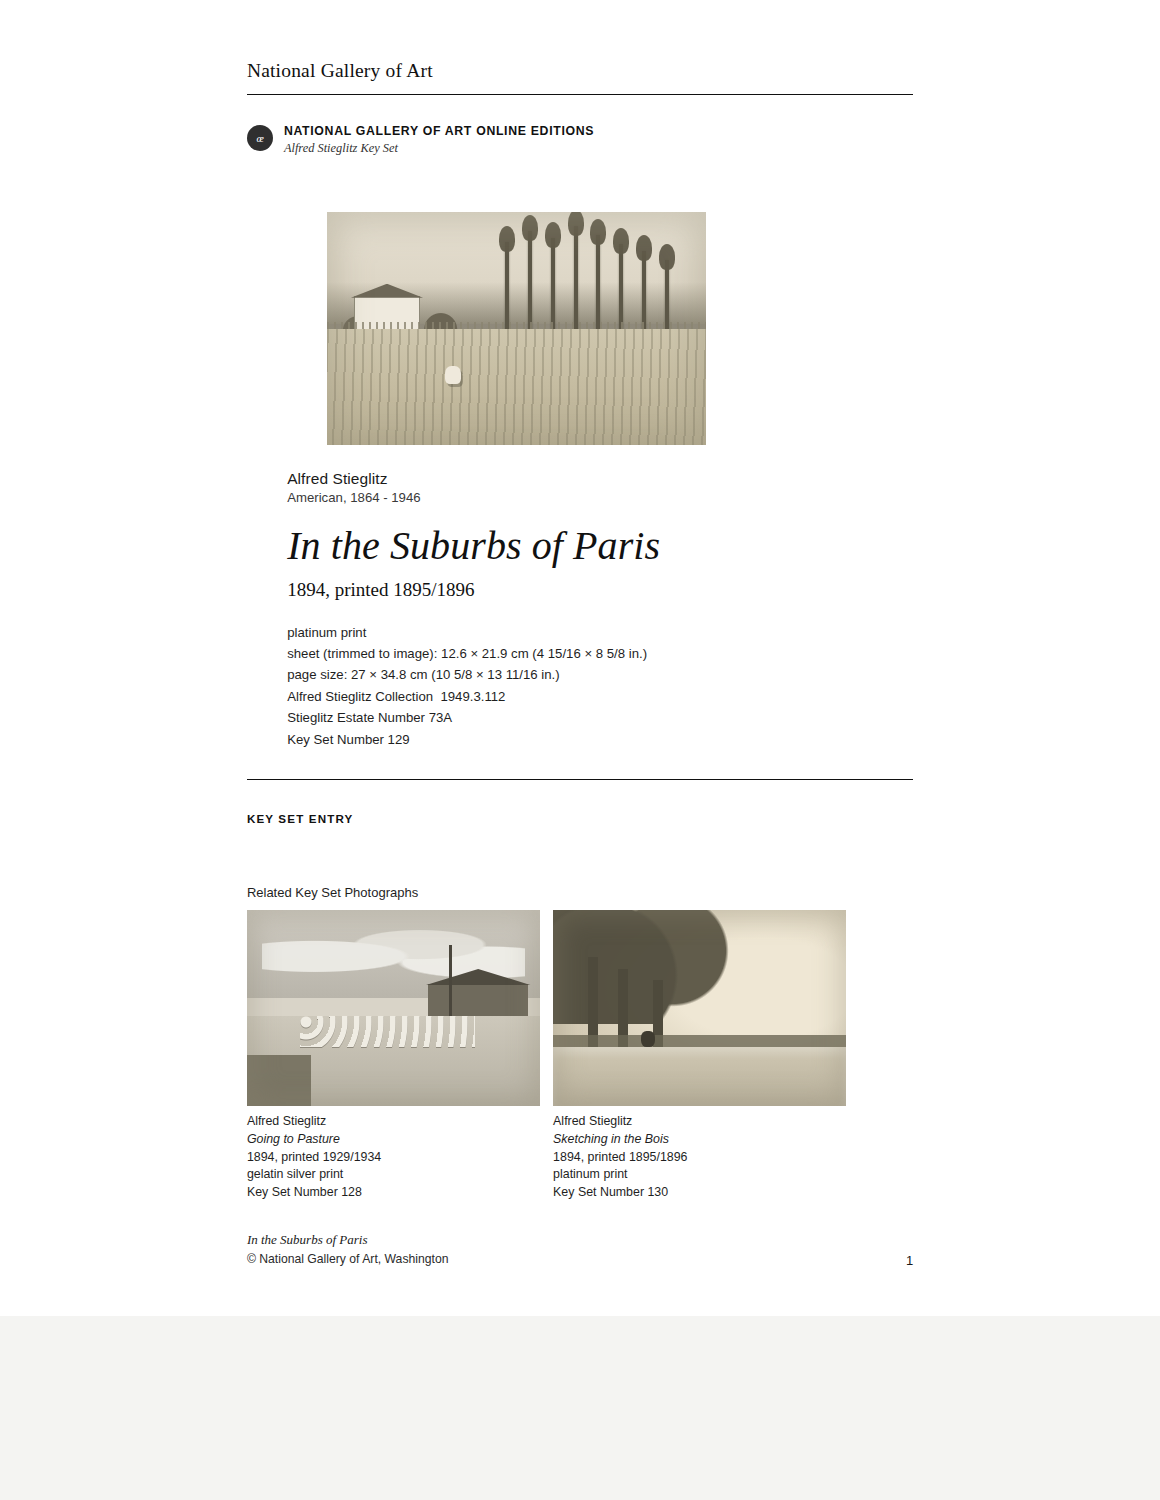National Gallery of Art
œ
NATIONAL GALLERY OF ART ONLINE EDITIONS
Alfred Stieglitz Key Set
Alfred Stieglitz
American, 1864 - 1946
In the Suburbs of Paris
1894, printed 1895/1896
platinum print
sheet (trimmed to image): 12.6 × 21.9 cm (4 15/16 × 8 5/8 in.)
page size: 27 × 34.8 cm (10 5/8 × 13 11/16 in.)
Alfred Stieglitz Collection 1949.3.112
Stieglitz Estate Number 73A
Key Set Number 129
KEY SET ENTRY
Related Key Set Photographs
Alfred Stieglitz
Going to Pasture
1894, printed 1929/1934
gelatin silver print
Key Set Number 128
Alfred Stieglitz
Sketching in the Bois
1894, printed 1895/1896
platinum print
Key Set Number 130
In the Suburbs of Paris
© National Gallery of Art, Washington
1